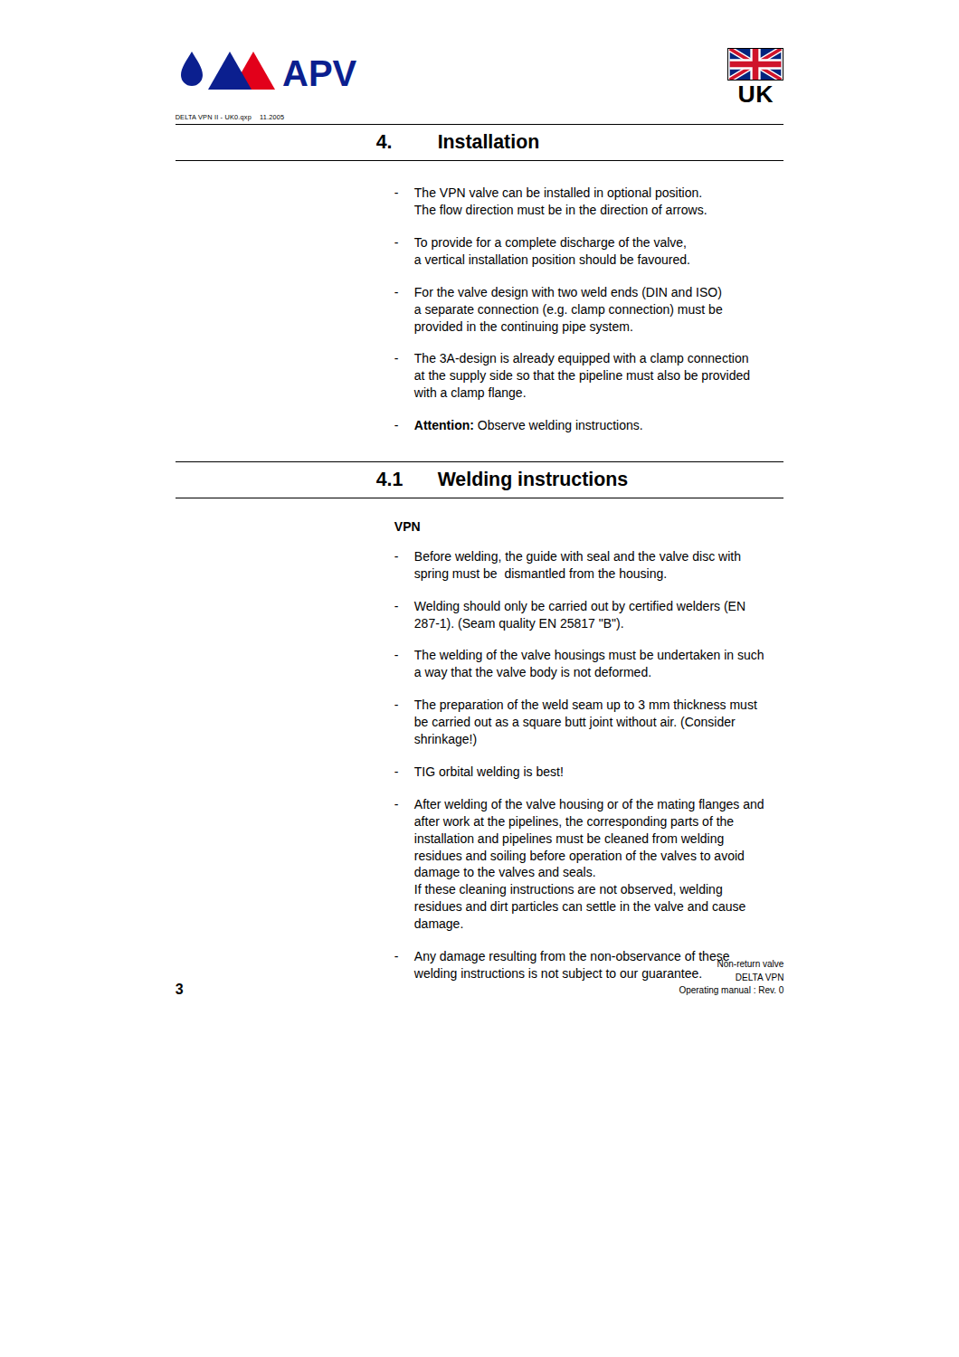APV
UK
DELTA VPN II - UK0.qxp 11.2005
4. Installation
The VPN valve can be installed in optional position.
The flow direction must be in the direction of arrows.
To provide for a complete discharge of the valve,
a vertical installation position should be favoured.
For the valve design with two weld ends (DIN and ISO)
a separate connection (e.g. clamp connection) must be
provided in the continuing pipe system.
The 3A-design is already equipped with a clamp connection
at the supply side so that the pipeline must also be provided
with a clamp flange.
Attention: Observe welding instructions.
4.1 Welding instructions
VPN
Before welding, the guide with seal and the valve disc with spring must be dismantled from the housing.
Welding should only be carried out by certified welders (EN 287-1). (Seam quality EN 25817 "B").
The welding of the valve housings must be undertaken in such a way that the valve body is not deformed.
The preparation of the weld seam up to 3 mm thickness must be carried out as a square butt joint without air. (Consider shrinkage!)
TIG orbital welding is best!
After welding of the valve housing or of the mating flanges and after work at the pipelines, the corresponding parts of the installation and pipelines must be cleaned from welding residues and soiling before operation of the valves to avoid damage to the valves and seals.
If these cleaning instructions are not observed, welding residues and dirt particles can settle in the valve and cause damage.
Any damage resulting from the non-observance of these welding instructions is not subject to our guarantee.
3
Non-return valve
DELTA VPN
Operating manual : Rev. 0